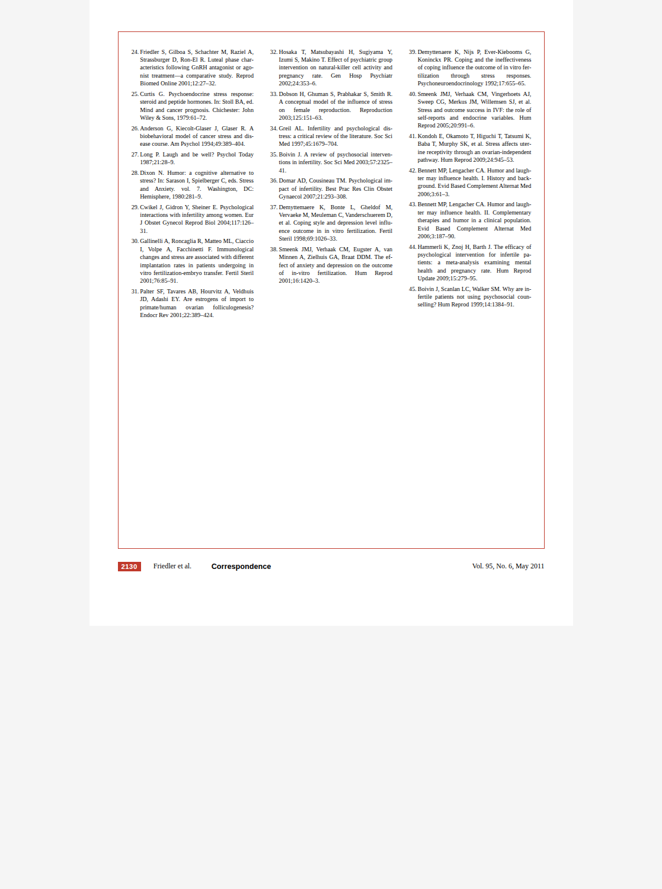Friedler S, Gilboa S, Schachter M, Raziel A, Strassburger D, Ron-El R. Luteal phase characteristics following GnRH antagonist or agonist treatment—a comparative study. Reprod Biomed Online 2001;12:27–32.
Curtis G. Psychoendocrine stress response: steroid and peptide hormones. In: Stoll BA, ed. Mind and cancer prognosis. Chichester: John Wiley & Sons, 1979:61–72.
Anderson G, Kiecolt-Glaser J, Glaser R. A biobehavioral model of cancer stress and disease course. Am Psychol 1994;49:389–404.
Long P. Laugh and be well? Psychol Today 1987;21:28–9.
Dixon N. Humor: a cognitive alternative to stress? In: Sarason I, Spielberger C, eds. Stress and Anxiety. vol. 7. Washington, DC: Hemisphere, 1980:281–9.
Cwikel J, Gidron Y, Sheiner E. Psychological interactions with infertility among women. Eur J Obstet Gynecol Reprod Biol 2004;117:126–31.
Gallinelli A, Roncaglia R, Matteo ML, Ciaccio I, Volpe A, Facchinetti F. Immunological changes and stress are associated with different implantation rates in patients undergoing in vitro fertilization-embryo transfer. Fertil Steril 2001;76:85–91.
Palter SF, Tavares AB, Hourvitz A, Veldhuis JD, Adashi EY. Are estrogens of import to primate/human ovarian folliculogenesis? Endocr Rev 2001;22:389–424.
Hosaka T, Matsubayashi H, Sugiyama Y, Izumi S, Makino T. Effect of psychiatric group intervention on natural-killer cell activity and pregnancy rate. Gen Hosp Psychiatr 2002;24:353–6.
Dobson H, Ghuman S, Prabhakar S, Smith R. A conceptual model of the influence of stress on female reproduction. Reproduction 2003;125:151–63.
Greil AL. Infertility and psychological distress: a critical review of the literature. Soc Sci Med 1997;45:1679–704.
Boivin J. A review of psychosocial interventions in infertility. Soc Sci Med 2003;57:2325–41.
Domar AD, Cousineau TM. Psychological impact of infertility. Best Prac Res Clin Obstet Gynaecol 2007;21:293–308.
Demyttemaere K, Bonte L, Gheldof M, Vervaeke M, Meuleman C, Vanderschuerem D, et al. Coping style and depression level influence outcome in in vitro fertilization. Fertil Steril 1998;69:1026–33.
Smeenk JMJ, Verhaak CM, Eugster A, van Minnen A, Zielhuis GA, Braat DDM. The effect of anxiety and depression on the outcome of in-vitro fertilization. Hum Reprod 2001;16:1420–3.
Demyttenaere K, Nijs P, Ever-Kiebooms G, Koninckx PR. Coping and the ineffectiveness of coping influence the outcome of in vitro fertilization through stress responses. Psychoneuroendocrinology 1992;17:655–65.
Smeenk JMJ, Verhaak CM, Vingerhoets AJ, Sweep CG, Merkus JM, Willemsen SJ, et al. Stress and outcome success in IVF: the role of self-reports and endocrine variables. Hum Reprod 2005;20:991–6.
Kondoh E, Okamoto T, Higuchi T, Tatsumi K, Baba T, Murphy SK, et al. Stress affects uterine receptivity through an ovarian-independent pathway. Hum Reprod 2009;24:945–53.
Bennett MP, Lengacher CA. Humor and laughter may influence health. I. History and background. Evid Based Complement Alternat Med 2006;3:61–3.
Bennett MP, Lengacher CA. Humor and laughter may influence health. II. Complementary therapies and humor in a clinical population. Evid Based Complement Alternat Med 2006;3:187–90.
Hammerli K, Znoj H, Barth J. The efficacy of psychological intervention for infertile patients: a meta-analysis examining mental health and pregnancy rate. Hum Reprod Update 2009;15:279–95.
Boivin J, Scanlan LC, Walker SM. Why are infertile patients not using psychosocial counselling? Hum Reprod 1999;14:1384–91.
2130 Friedler et al. Correspondence Vol. 95, No. 6, May 2011